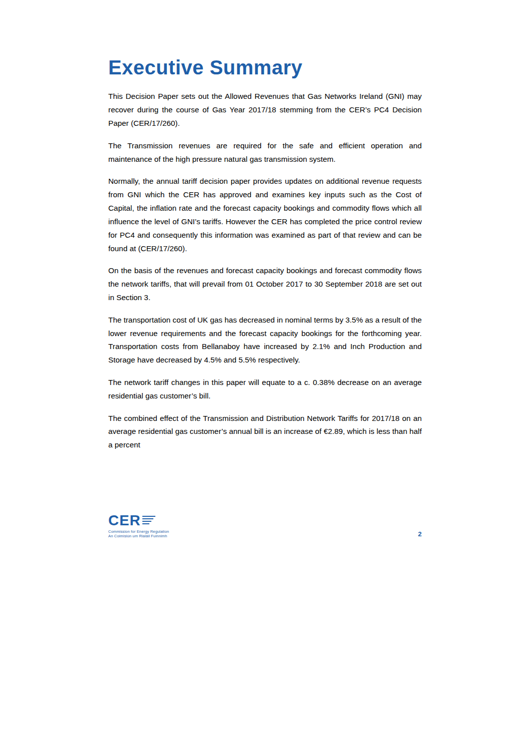Executive Summary
This Decision Paper sets out the Allowed Revenues that Gas Networks Ireland (GNI) may recover during the course of Gas Year 2017/18 stemming from the CER’s PC4 Decision Paper (CER/17/260).
The Transmission revenues are required for the safe and efficient operation and maintenance of the high pressure natural gas transmission system.
Normally, the annual tariff decision paper provides updates on additional revenue requests from GNI which the CER has approved and examines key inputs such as the Cost of Capital, the inflation rate and the forecast capacity bookings and commodity flows which all influence the level of GNI’s tariffs. However the CER has completed the price control review for PC4 and consequently this information was examined as part of that review and can be found at (CER/17/260).
On the basis of the revenues and forecast capacity bookings and forecast commodity flows the network tariffs, that will prevail from 01 October 2017 to 30 September 2018 are set out in Section 3.
The transportation cost of UK gas has decreased in nominal terms by 3.5% as a result of the lower revenue requirements and the forecast capacity bookings for the forthcoming year. Transportation costs from Bellanaboy have increased by 2.1% and Inch Production and Storage have decreased by 4.5% and 5.5% respectively.
The network tariff changes in this paper will equate to a c. 0.38% decrease on an average residential gas customer’s bill.
The combined effect of the Transmission and Distribution Network Tariffs for 2017/18 on an average residential gas customer’s annual bill is an increase of €2.89, which is less than half a percent
CER
Commission for Energy Regulation
An Coimisiún um Rialáil Fuinnimh
2